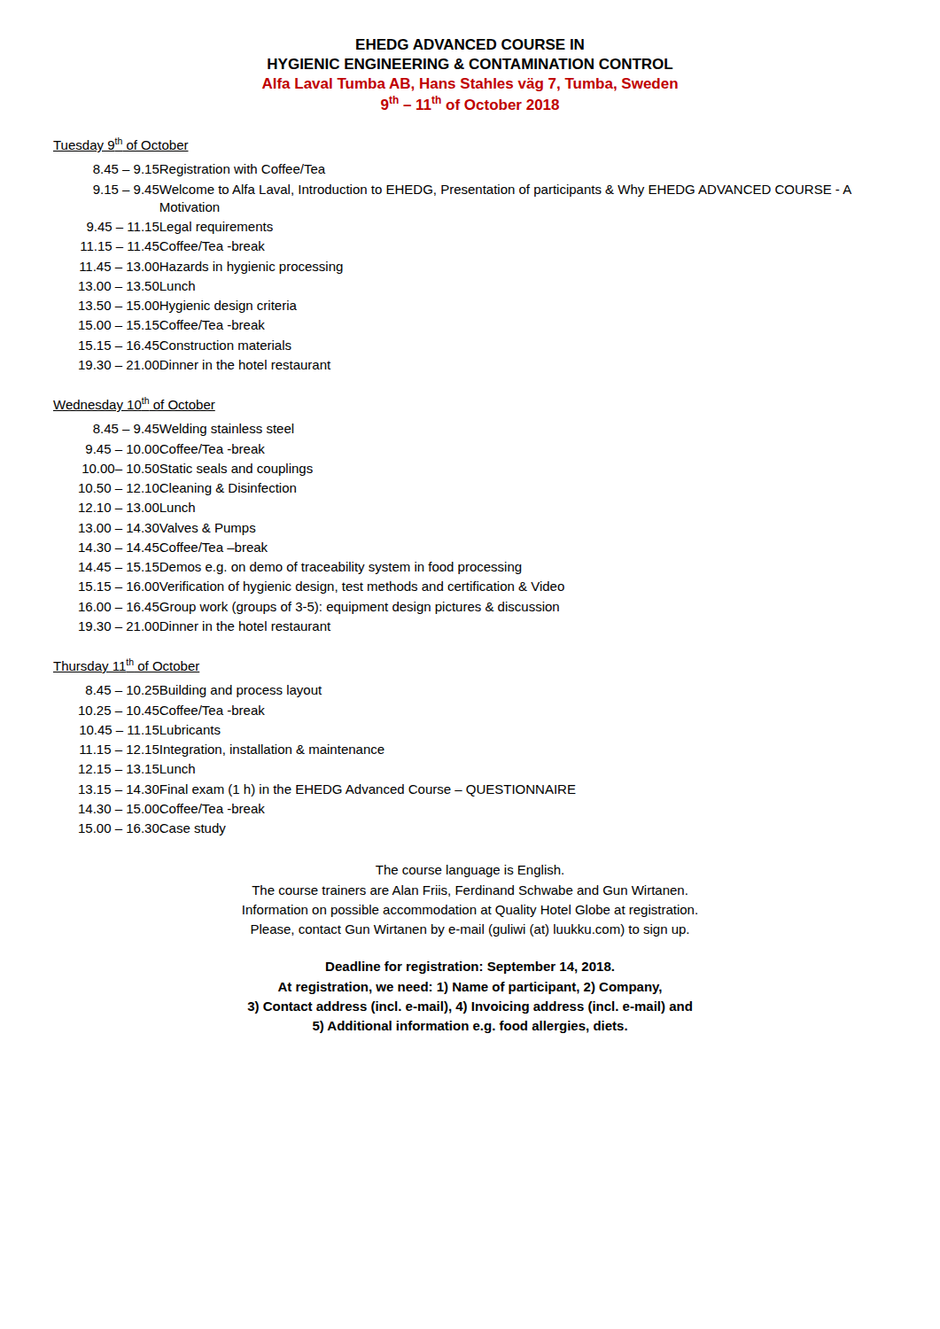EHEDG ADVANCED COURSE IN
HYGIENIC ENGINEERING & CONTAMINATION CONTROL
Alfa Laval Tumba AB, Hans Stahles väg 7, Tumba, Sweden
9th – 11th of October 2018
Tuesday 9th of October
| 8.45 – 9.15 | Registration with Coffee/Tea |
| 9.15 – 9.45 | Welcome to Alfa Laval, Introduction to EHEDG, Presentation of participants & Why EHEDG ADVANCED COURSE - A Motivation |
| 9.45 – 11.15 | Legal requirements |
| 11.15 – 11.45 | Coffee/Tea -break |
| 11.45 – 13.00 | Hazards in hygienic processing |
| 13.00 – 13.50 | Lunch |
| 13.50 – 15.00 | Hygienic design criteria |
| 15.00 – 15.15 | Coffee/Tea -break |
| 15.15 – 16.45 | Construction materials |
| 19.30 – 21.00 | Dinner in the hotel restaurant |
Wednesday 10th of October
| 8.45 – 9.45 | Welding stainless steel |
| 9.45 – 10.00 | Coffee/Tea -break |
| 10.00– 10.50 | Static seals and couplings |
| 10.50 – 12.10 | Cleaning & Disinfection |
| 12.10 – 13.00 | Lunch |
| 13.00 – 14.30 | Valves & Pumps |
| 14.30 – 14.45 | Coffee/Tea –break |
| 14.45 – 15.15 | Demos e.g. on demo of traceability system in food processing |
| 15.15 – 16.00 | Verification of hygienic design, test methods and certification & Video |
| 16.00 – 16.45 | Group work (groups of 3-5): equipment design pictures & discussion |
| 19.30 – 21.00 | Dinner in the hotel restaurant |
Thursday 11th of October
| 8.45 – 10.25 | Building and process layout |
| 10.25 – 10.45 | Coffee/Tea -break |
| 10.45 – 11.15 | Lubricants |
| 11.15 – 12.15 | Integration, installation & maintenance |
| 12.15 – 13.15 | Lunch |
| 13.15 – 14.30 | Final exam (1 h) in the EHEDG Advanced Course – QUESTIONNAIRE |
| 14.30 – 15.00 | Coffee/Tea -break |
| 15.00 – 16.30 | Case study |
The course language is English.
The course trainers are Alan Friis, Ferdinand Schwabe and Gun Wirtanen.
Information on possible accommodation at Quality Hotel Globe at registration.
Please, contact Gun Wirtanen by e-mail (guliwi (at) luukku.com) to sign up.
Deadline for registration: September 14, 2018.
At registration, we need: 1) Name of participant, 2) Company,
3) Contact address (incl. e-mail), 4) Invoicing address (incl. e-mail) and
5) Additional information e.g. food allergies, diets.